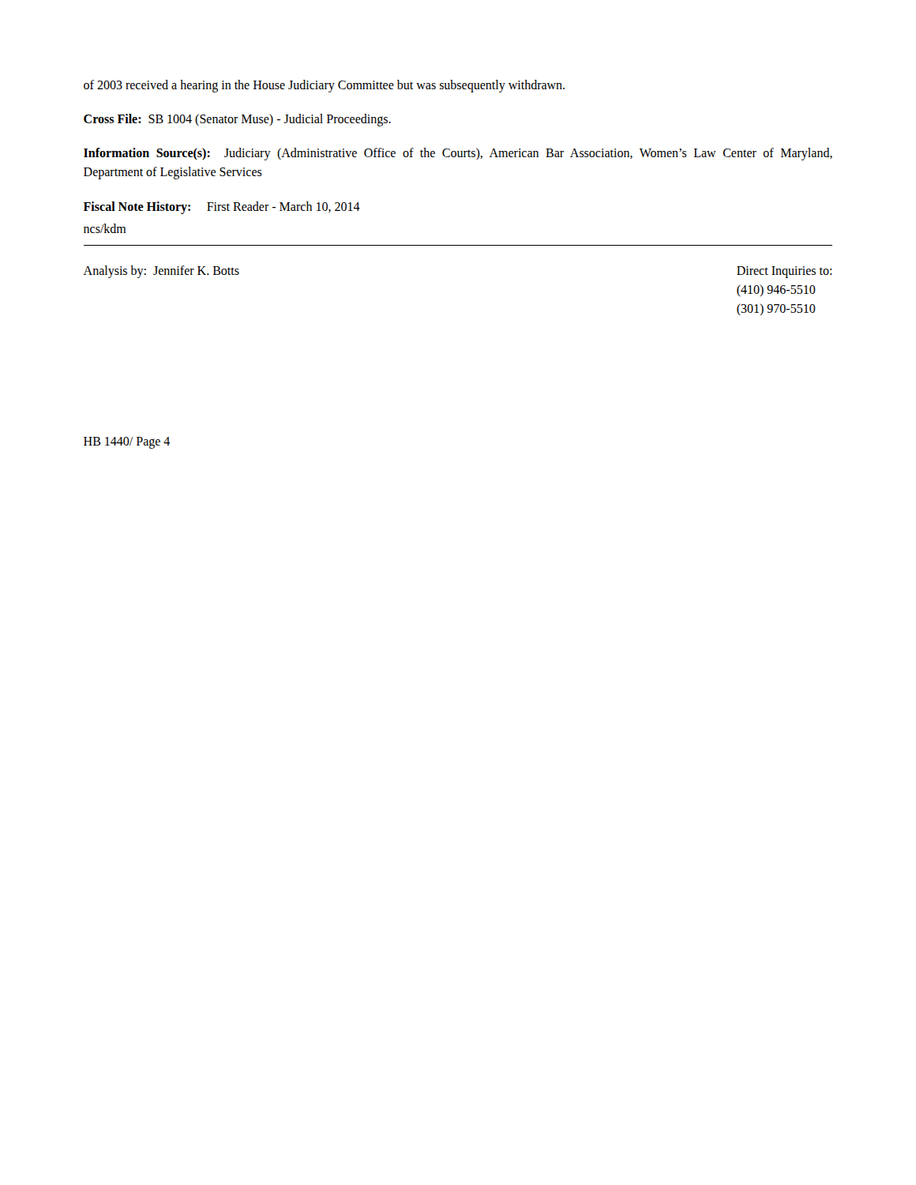of 2003 received a hearing in the House Judiciary Committee but was subsequently withdrawn.
Cross File: SB 1004 (Senator Muse) - Judicial Proceedings.
Information Source(s): Judiciary (Administrative Office of the Courts), American Bar Association, Women’s Law Center of Maryland, Department of Legislative Services
Fiscal Note History: First Reader - March 10, 2014
ncs/kdm
Analysis by: Jennifer K. Botts
Direct Inquiries to:
(410) 946-5510
(301) 970-5510
HB 1440/ Page 4